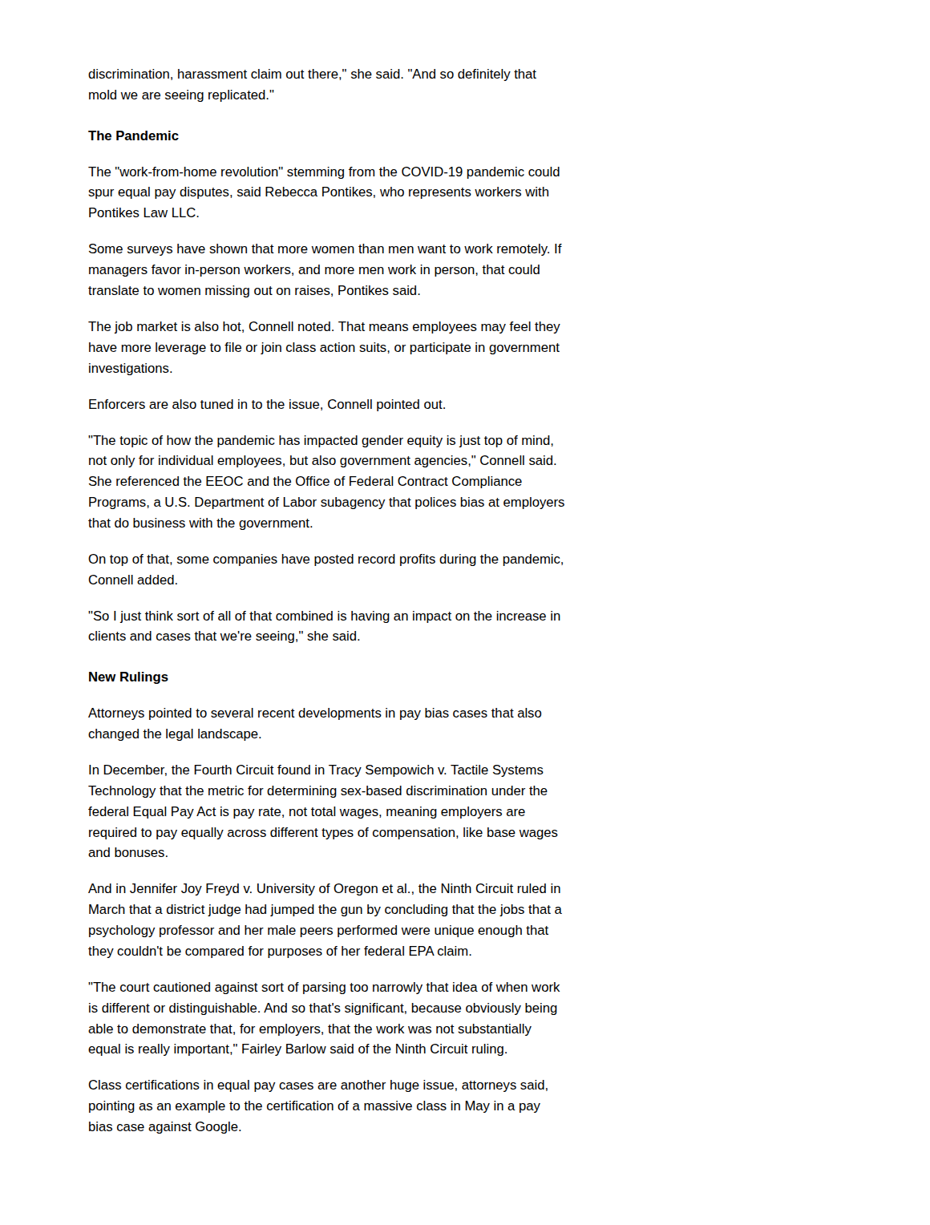discrimination, harassment claim out there," she said. "And so definitely that mold we are seeing replicated."
The Pandemic
The "work-from-home revolution" stemming from the COVID-19 pandemic could spur equal pay disputes, said Rebecca Pontikes, who represents workers with Pontikes Law LLC.
Some surveys have shown that more women than men want to work remotely. If managers favor in-person workers, and more men work in person, that could translate to women missing out on raises, Pontikes said.
The job market is also hot, Connell noted. That means employees may feel they have more leverage to file or join class action suits, or participate in government investigations.
Enforcers are also tuned in to the issue, Connell pointed out.
"The topic of how the pandemic has impacted gender equity is just top of mind, not only for individual employees, but also government agencies," Connell said. She referenced the EEOC and the Office of Federal Contract Compliance Programs, a U.S. Department of Labor subagency that polices bias at employers that do business with the government.
On top of that, some companies have posted record profits during the pandemic, Connell added.
"So I just think sort of all of that combined is having an impact on the increase in clients and cases that we're seeing," she said.
New Rulings
Attorneys pointed to several recent developments in pay bias cases that also changed the legal landscape.
In December, the Fourth Circuit found in Tracy Sempowich v. Tactile Systems Technology that the metric for determining sex-based discrimination under the federal Equal Pay Act is pay rate, not total wages, meaning employers are required to pay equally across different types of compensation, like base wages and bonuses.
And in Jennifer Joy Freyd v. University of Oregon et al., the Ninth Circuit ruled in March that a district judge had jumped the gun by concluding that the jobs that a psychology professor and her male peers performed were unique enough that they couldn't be compared for purposes of her federal EPA claim.
"The court cautioned against sort of parsing too narrowly that idea of when work is different or distinguishable. And so that's significant, because obviously being able to demonstrate that, for employers, that the work was not substantially equal is really important," Fairley Barlow said of the Ninth Circuit ruling.
Class certifications in equal pay cases are another huge issue, attorneys said, pointing as an example to the certification of a massive class in May in a pay bias case against Google.